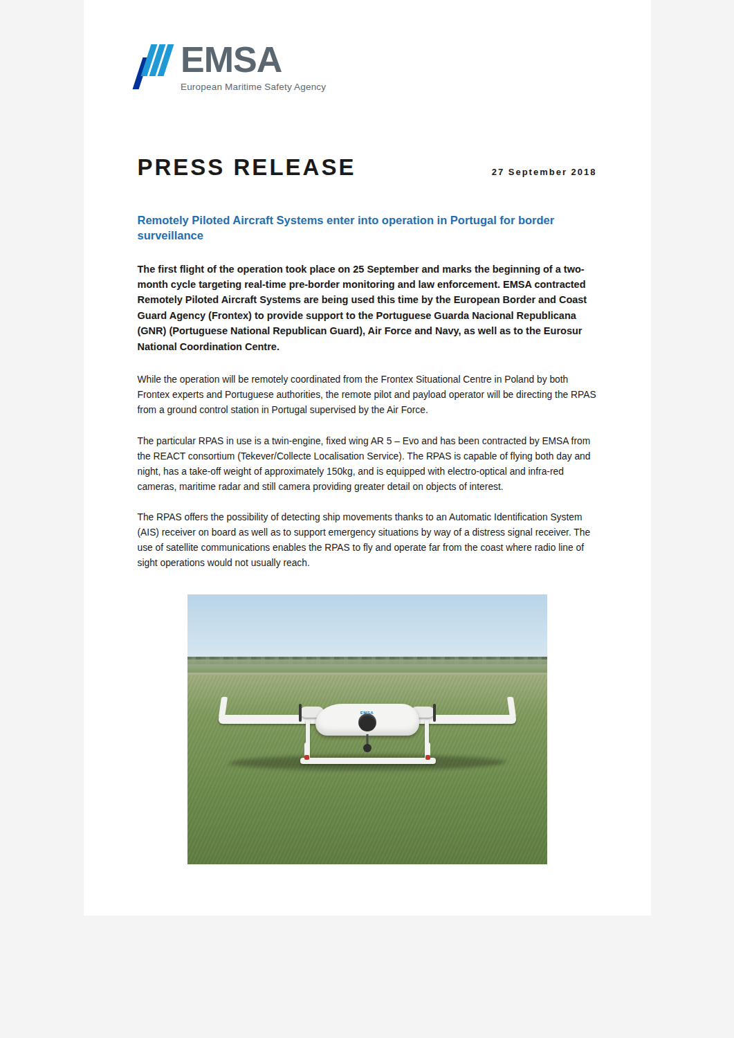EMSA
European Maritime Safety Agency
PRESS RELEASE
27 September 2018
Remotely Piloted Aircraft Systems enter into operation in Portugal for border surveillance
The first flight of the operation took place on 25 September and marks the beginning of a two-month cycle targeting real-time pre-border monitoring and law enforcement. EMSA contracted Remotely Piloted Aircraft Systems are being used this time by the European Border and Coast Guard Agency (Frontex) to provide support to the Portuguese Guarda Nacional Republicana (GNR) (Portuguese National Republican Guard), Air Force and Navy, as well as to the Eurosur National Coordination Centre.
While the operation will be remotely coordinated from the Frontex Situational Centre in Poland by both Frontex experts and Portuguese authorities, the remote pilot and payload operator will be directing the RPAS from a ground control station in Portugal supervised by the Air Force.
The particular RPAS in use is a twin-engine, fixed wing AR 5 – Evo and has been contracted by EMSA from the REACT consortium (Tekever/Collecte Localisation Service). The RPAS is capable of flying both day and night, has a take-off weight of approximately 150kg, and is equipped with electro-optical and infra-red cameras, maritime radar and still camera providing greater detail on objects of interest.
The RPAS offers the possibility of detecting ship movements thanks to an Automatic Identification System (AIS) receiver on board as well as to support emergency situations by way of a distress signal receiver. The use of satellite communications enables the RPAS to fly and operate far from the coast where radio line of sight operations would not usually reach.
EMSA